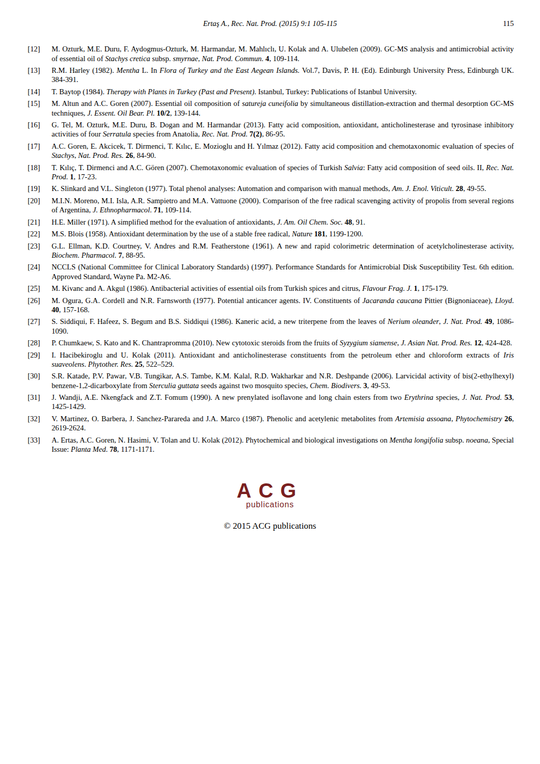Ertaş A., Rec. Nat. Prod. (2015) 9:1 105-115 115
[12] M. Ozturk, M.E. Duru, F. Aydogmus-Ozturk, M. Harmandar, M. Mahlıclı, U. Kolak and A. Ulubelen (2009). GC-MS analysis and antimicrobial activity of essential oil of Stachys cretica subsp. smyrnae, Nat. Prod. Commun. 4, 109-114.
[13] R.M. Harley (1982). Mentha L. In Flora of Turkey and the East Aegean Islands. Vol.7, Davis, P. H. (Ed). Edinburgh University Press, Edinburgh UK. 384-391.
[14] T. Baytop (1984). Therapy with Plants in Turkey (Past and Present). Istanbul, Turkey: Publications of Istanbul University.
[15] M. Altun and A.C. Goren (2007). Essential oil composition of satureja cuneifolia by simultaneous distillation-extraction and thermal desorption GC-MS techniques, J. Essent. Oil Bear. Pl. 10/2, 139-144.
[16] G. Tel, M. Ozturk, M.E. Duru, B. Dogan and M. Harmandar (2013). Fatty acid composition, antioxidant, anticholinesterase and tyrosinase inhibitory activities of four Serratula species from Anatolia, Rec. Nat. Prod. 7(2), 86-95.
[17] A.C. Goren, E. Akcicek, T. Dirmenci, T. Kılıc, E. Mozioglu and H. Yılmaz (2012). Fatty acid composition and chemotaxonomic evaluation of species of Stachys, Nat. Prod. Res. 26, 84-90.
[18] T. Kılıç, T. Dirmenci and A.C. Gören (2007). Chemotaxonomic evaluation of species of Turkish Salvia: Fatty acid composition of seed oils. II, Rec. Nat. Prod. 1, 17-23.
[19] K. Slinkard and V.L. Singleton (1977). Total phenol analyses: Automation and comparison with manual methods, Am. J. Enol. Viticult. 28, 49-55.
[20] M.I.N. Moreno, M.I. Isla, A.R. Sampietro and M.A. Vattuone (2000). Comparison of the free radical scavenging activity of propolis from several regions of Argentina, J. Ethnopharmacol. 71, 109-114.
[21] H.E. Miller (1971). A simplified method for the evaluation of antioxidants, J. Am. Oil Chem. Soc. 48, 91.
[22] M.S. Blois (1958). Antioxidant determination by the use of a stable free radical, Nature 181, 1199-1200.
[23] G.L. Ellman, K.D. Courtney, V. Andres and R.M. Featherstone (1961). A new and rapid colorimetric determination of acetylcholinesterase activity, Biochem. Pharmacol. 7, 88-95.
[24] NCCLS (National Committee for Clinical Laboratory Standards) (1997). Performance Standards for Antimicrobial Disk Susceptibility Test. 6th edition. Approved Standard, Wayne Pa. M2-A6.
[25] M. Kivanc and A. Akgul (1986). Antibacterial activities of essential oils from Turkish spices and citrus, Flavour Frag. J. 1, 175-179.
[26] M. Ogura, G.A. Cordell and N.R. Farnsworth (1977). Potential anticancer agents. IV. Constituents of Jacaranda caucana Pittier (Bignoniaceae), Lloyd. 40, 157-168.
[27] S. Siddiqui, F. Hafeez, S. Begum and B.S. Siddiqui (1986). Kaneric acid, a new triterpene from the leaves of Nerium oleander, J. Nat. Prod. 49, 1086-1090.
[28] P. Chumkaew, S. Kato and K. Chantrapromma (2010). New cytotoxic steroids from the fruits of Syzygium siamense, J. Asian Nat. Prod. Res. 12, 424-428.
[29] I. Hacibekiroglu and U. Kolak (2011). Antioxidant and anticholinesterase constituents from the petroleum ether and chloroform extracts of Iris suaveolens. Phytother. Res. 25, 522–529.
[30] S.R. Katade, P.V. Pawar, V.B. Tungikar, A.S. Tambe, K.M. Kalal, R.D. Wakharkar and N.R. Deshpande (2006). Larvicidal activity of bis(2-ethylhexyl) benzene-1,2-dicarboxylate from Sterculia guttata seeds against two mosquito species, Chem. Biodivers. 3, 49-53.
[31] J. Wandji, A.E. Nkengfack and Z.T. Fomum (1990). A new prenylated isoflavone and long chain esters from two Erythrina species, J. Nat. Prod. 53, 1425-1429.
[32] V. Martinez, O. Barbera, J. Sanchez-Parareda and J.A. Marco (1987). Phenolic and acetylenic metabolites from Artemisia assoana, Phytochemistry 26, 2619-2624.
[33] A. Ertas, A.C. Goren, N. Hasimi, V. Tolan and U. Kolak (2012). Phytochemical and biological investigations on Mentha longifolia subsp. noeana, Special Issue: Planta Med. 78, 1171-1171.
ACG
publications
© 2015 ACG publications